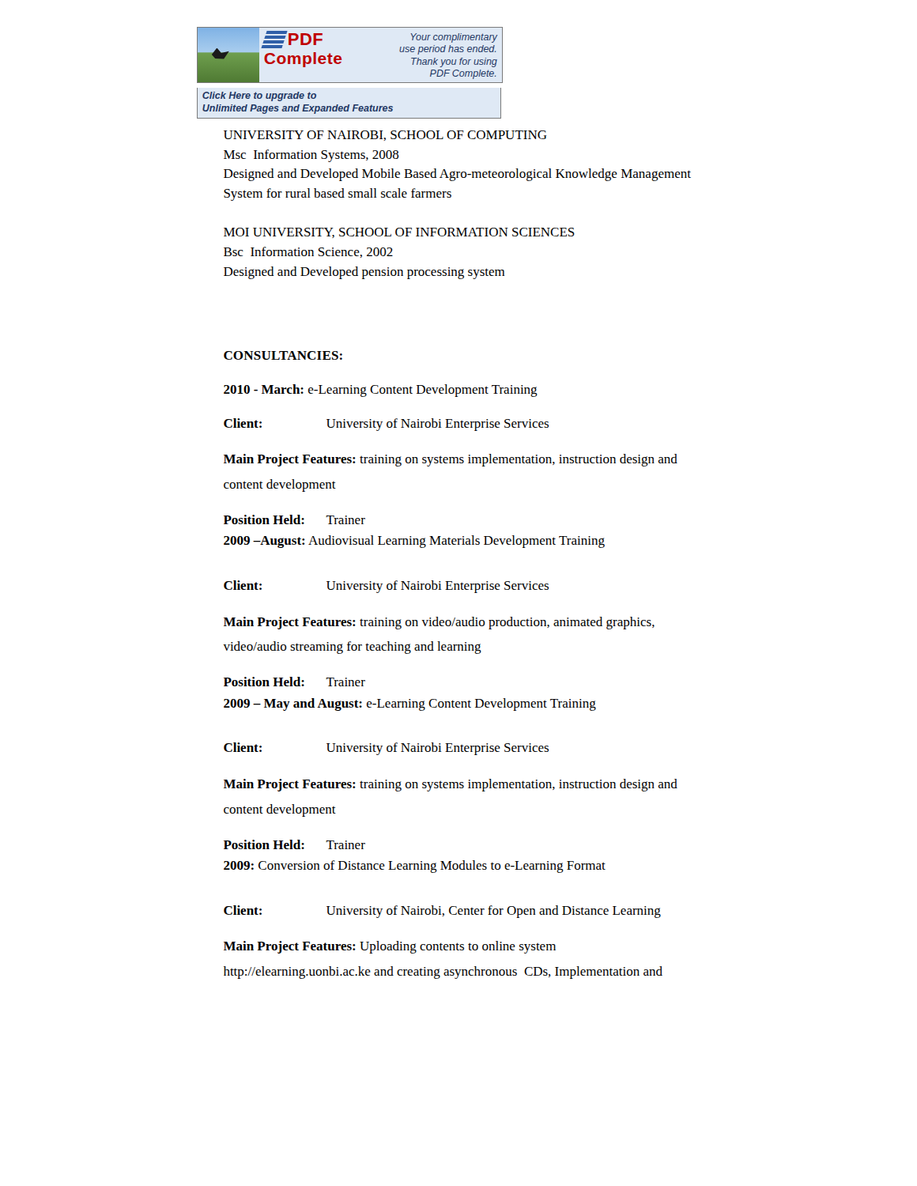PDF
Complete
Your complimentary
use period has ended.
Thank you for using
PDF Complete.
Click Here to upgrade to
Unlimited Pages and Expanded Features
Education
UNIVERSITY OF NAIROBI, SCHOOL OF COMPUTING
Msc Information Systems, 2008
Designed and Developed Mobile Based Agro-meteorological Knowledge Management
System for rural based small scale farmers
MOI UNIVERSITY, SCHOOL OF INFORMATION SCIENCES
Bsc Information Science, 2002
Designed and Developed pension processing system
CONSULTANCIES:
2010 - March: e-Learning Content Development Training
Client: University of Nairobi Enterprise Services
Main Project Features: training on systems implementation, instruction design and
content development
Position Held: Trainer
2009 –August: Audiovisual Learning Materials Development Training
Client: University of Nairobi Enterprise Services
Main Project Features: training on video/audio production, animated graphics,
video/audio streaming for teaching and learning
Position Held: Trainer
2009 – May and August: e-Learning Content Development Training
Client: University of Nairobi Enterprise Services
Main Project Features: training on systems implementation, instruction design and
content development
Position Held: Trainer
2009: Conversion of Distance Learning Modules to e-Learning Format
Client: University of Nairobi, Center for Open and Distance Learning
Main Project Features: Uploading contents to online system
http://elearning.uonbi.ac.ke and creating asynchronous CDs, Implementation and